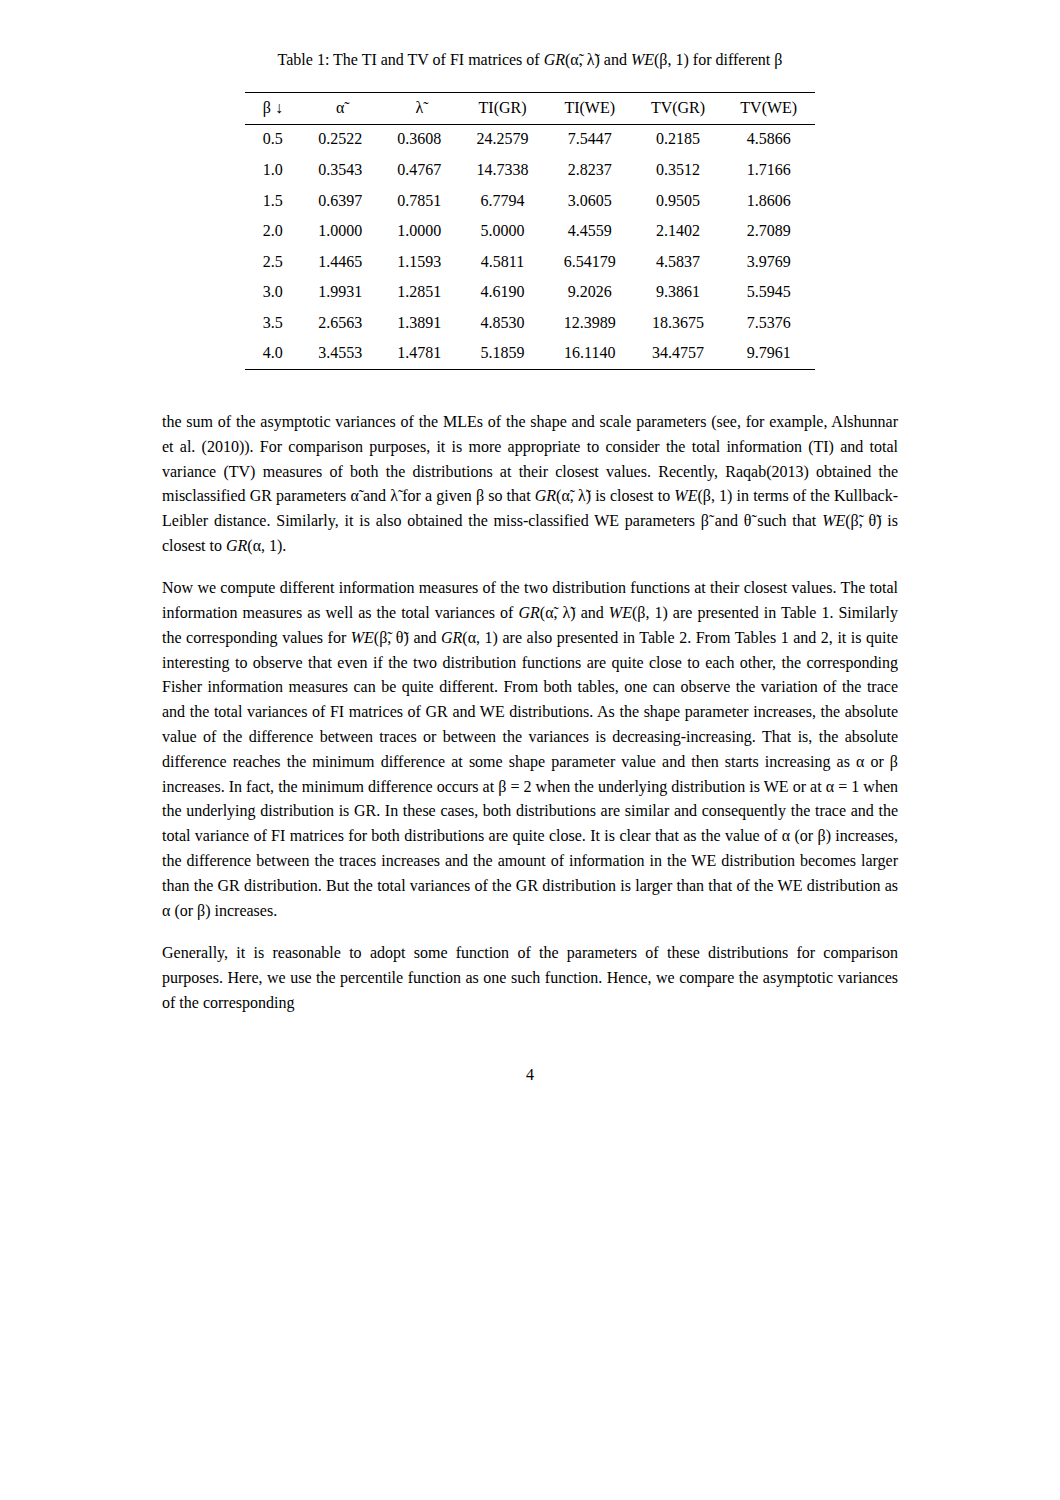Table 1: The TI and TV of FI matrices of GR(α̃, λ̃) and WE(β, 1) for different β
| β ↓ | α̃ | λ̃ | TI(GR) | TI(WE) | TV(GR) | TV(WE) |
| --- | --- | --- | --- | --- | --- | --- |
| 0.5 | 0.2522 | 0.3608 | 24.2579 | 7.5447 | 0.2185 | 4.5866 |
| 1.0 | 0.3543 | 0.4767 | 14.7338 | 2.8237 | 0.3512 | 1.7166 |
| 1.5 | 0.6397 | 0.7851 | 6.7794 | 3.0605 | 0.9505 | 1.8606 |
| 2.0 | 1.0000 | 1.0000 | 5.0000 | 4.4559 | 2.1402 | 2.7089 |
| 2.5 | 1.4465 | 1.1593 | 4.5811 | 6.54179 | 4.5837 | 3.9769 |
| 3.0 | 1.9931 | 1.2851 | 4.6190 | 9.2026 | 9.3861 | 5.5945 |
| 3.5 | 2.6563 | 1.3891 | 4.8530 | 12.3989 | 18.3675 | 7.5376 |
| 4.0 | 3.4553 | 1.4781 | 5.1859 | 16.1140 | 34.4757 | 9.7961 |
the sum of the asymptotic variances of the MLEs of the shape and scale parameters (see, for example, Alshunnar et al. (2010)). For comparison purposes, it is more appropriate to consider the total information (TI) and total variance (TV) measures of both the distributions at their closest values. Recently, Raqab(2013) obtained the misclassified GR parameters α̃ and λ̃ for a given β so that GR(α̃, λ̃) is closest to WE(β, 1) in terms of the Kullback-Leibler distance. Similarly, it is also obtained the miss-classified WE parameters β̃ and θ̃ such that WE(β̃, θ̃) is closest to GR(α, 1).
Now we compute different information measures of the two distribution functions at their closest values. The total information measures as well as the total variances of GR(α̃, λ̃) and WE(β, 1) are presented in Table 1. Similarly the corresponding values for WE(β̃, θ̃) and GR(α, 1) are also presented in Table 2. From Tables 1 and 2, it is quite interesting to observe that even if the two distribution functions are quite close to each other, the corresponding Fisher information measures can be quite different. From both tables, one can observe the variation of the trace and the total variances of FI matrices of GR and WE distributions. As the shape parameter increases, the absolute value of the difference between traces or between the variances is decreasing-increasing. That is, the absolute difference reaches the minimum difference at some shape parameter value and then starts increasing as α or β increases. In fact, the minimum difference occurs at β = 2 when the underlying distribution is WE or at α = 1 when the underlying distribution is GR. In these cases, both distributions are similar and consequently the trace and the total variance of FI matrices for both distributions are quite close. It is clear that as the value of α (or β) increases, the difference between the traces increases and the amount of information in the WE distribution becomes larger than the GR distribution. But the total variances of the GR distribution is larger than that of the WE distribution as α (or β) increases.
Generally, it is reasonable to adopt some function of the parameters of these distributions for comparison purposes. Here, we use the percentile function as one such function. Hence, we compare the asymptotic variances of the corresponding
4